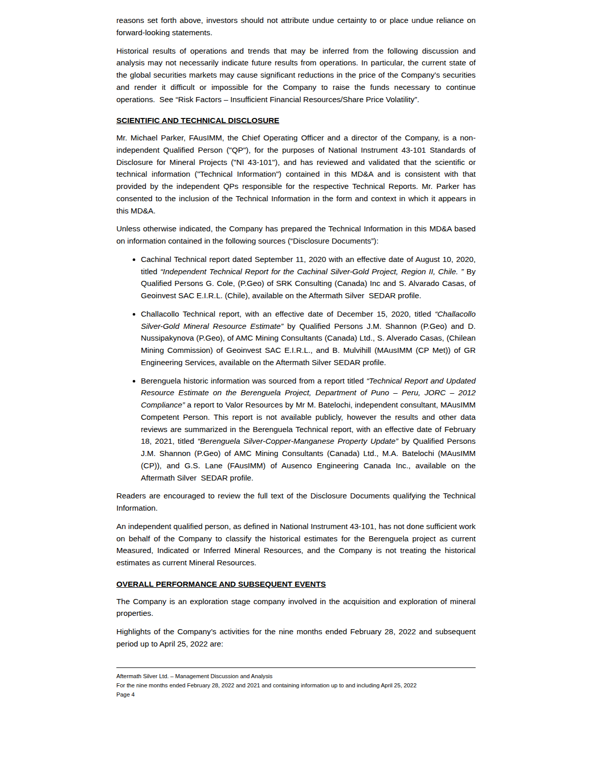reasons set forth above, investors should not attribute undue certainty to or place undue reliance on forward-looking statements.
Historical results of operations and trends that may be inferred from the following discussion and analysis may not necessarily indicate future results from operations. In particular, the current state of the global securities markets may cause significant reductions in the price of the Company’s securities and render it difficult or impossible for the Company to raise the funds necessary to continue operations. See “Risk Factors – Insufficient Financial Resources/Share Price Volatility”.
SCIENTIFIC AND TECHNICAL DISCLOSURE
Mr. Michael Parker, FAusIMM, the Chief Operating Officer and a director of the Company, is a non-independent Qualified Person ("QP"), for the purposes of National Instrument 43-101 Standards of Disclosure for Mineral Projects ("NI 43-101"), and has reviewed and validated that the scientific or technical information ("Technical Information") contained in this MD&A and is consistent with that provided by the independent QPs responsible for the respective Technical Reports. Mr. Parker has consented to the inclusion of the Technical Information in the form and context in which it appears in this MD&A.
Unless otherwise indicated, the Company has prepared the Technical Information in this MD&A based on information contained in the following sources (“Disclosure Documents”):
Cachinal Technical report dated September 11, 2020 with an effective date of August 10, 2020, titled “Independent Technical Report for the Cachinal Silver-Gold Project, Region II, Chile. ” By Qualified Persons G. Cole, (P.Geo) of SRK Consulting (Canada) Inc and S. Alvarado Casas, of Geoinvest SAC E.I.R.L. (Chile), available on the Aftermath Silver SEDAR profile.
Challacollo Technical report, with an effective date of December 15, 2020, titled “Challacollo Silver-Gold Mineral Resource Estimate” by Qualified Persons J.M. Shannon (P.Geo) and D. Nussipakynova (P.Geo), of AMC Mining Consultants (Canada) Ltd., S. Alverado Casas, (Chilean Mining Commission) of Geoinvest SAC E.I.R.L., and B. Mulvihill (MAusIMM (CP Met)) of GR Engineering Services, available on the Aftermath Silver SEDAR profile.
Berenguela historic information was sourced from a report titled “Technical Report and Updated Resource Estimate on the Berenguela Project, Department of Puno – Peru, JORC – 2012 Compliance” a report to Valor Resources by Mr M. Batelochi, independent consultant, MAusIMM Competent Person. This report is not available publicly, however the results and other data reviews are summarized in the Berenguela Technical report, with an effective date of February 18, 2021, titled “Berenguela Silver-Copper-Manganese Property Update” by Qualified Persons J.M. Shannon (P.Geo) of AMC Mining Consultants (Canada) Ltd., M.A. Batelochi (MAusIMM (CP)), and G.S. Lane (FAusIMM) of Ausenco Engineering Canada Inc., available on the Aftermath Silver SEDAR profile.
Readers are encouraged to review the full text of the Disclosure Documents qualifying the Technical Information.
An independent qualified person, as defined in National Instrument 43-101, has not done sufficient work on behalf of the Company to classify the historical estimates for the Berenguela project as current Measured, Indicated or Inferred Mineral Resources, and the Company is not treating the historical estimates as current Mineral Resources.
OVERALL PERFORMANCE AND SUBSEQUENT EVENTS
The Company is an exploration stage company involved in the acquisition and exploration of mineral properties.
Highlights of the Company’s activities for the nine months ended February 28, 2022 and subsequent period up to April 25, 2022 are:
Aftermath Silver Ltd. – Management Discussion and Analysis
For the nine months ended February 28, 2022 and 2021 and containing information up to and including April 25, 2022
Page 4